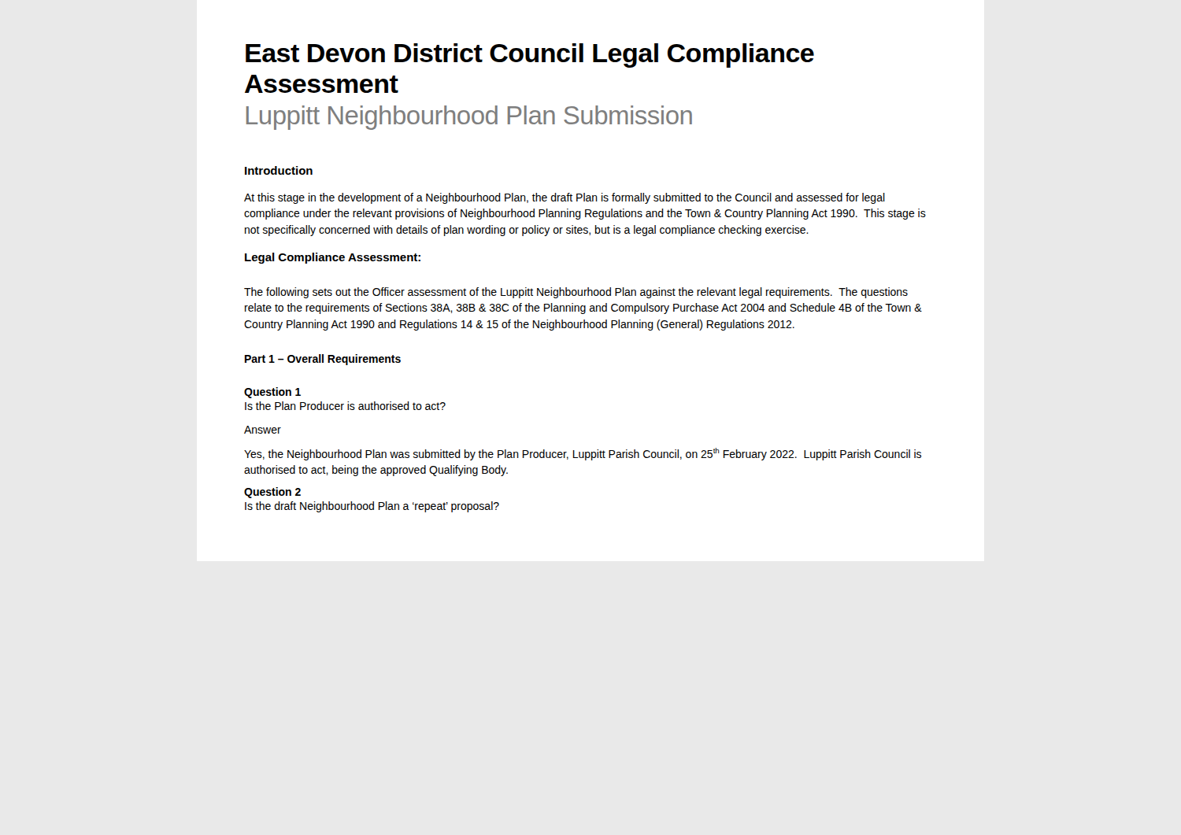East Devon District Council Legal Compliance Assessment Luppitt Neighbourhood Plan Submission
Introduction
At this stage in the development of a Neighbourhood Plan, the draft Plan is formally submitted to the Council and assessed for legal compliance under the relevant provisions of Neighbourhood Planning Regulations and the Town & Country Planning Act 1990. This stage is not specifically concerned with details of plan wording or policy or sites, but is a legal compliance checking exercise.
Legal Compliance Assessment:
The following sets out the Officer assessment of the Luppitt Neighbourhood Plan against the relevant legal requirements. The questions relate to the requirements of Sections 38A, 38B & 38C of the Planning and Compulsory Purchase Act 2004 and Schedule 4B of the Town & Country Planning Act 1990 and Regulations 14 & 15 of the Neighbourhood Planning (General) Regulations 2012.
Part 1 – Overall Requirements
Question 1
Is the Plan Producer is authorised to act?
Answer
Yes, the Neighbourhood Plan was submitted by the Plan Producer, Luppitt Parish Council, on 25th February 2022. Luppitt Parish Council is authorised to act, being the approved Qualifying Body.
Question 2
Is the draft Neighbourhood Plan a ‘repeat’ proposal?